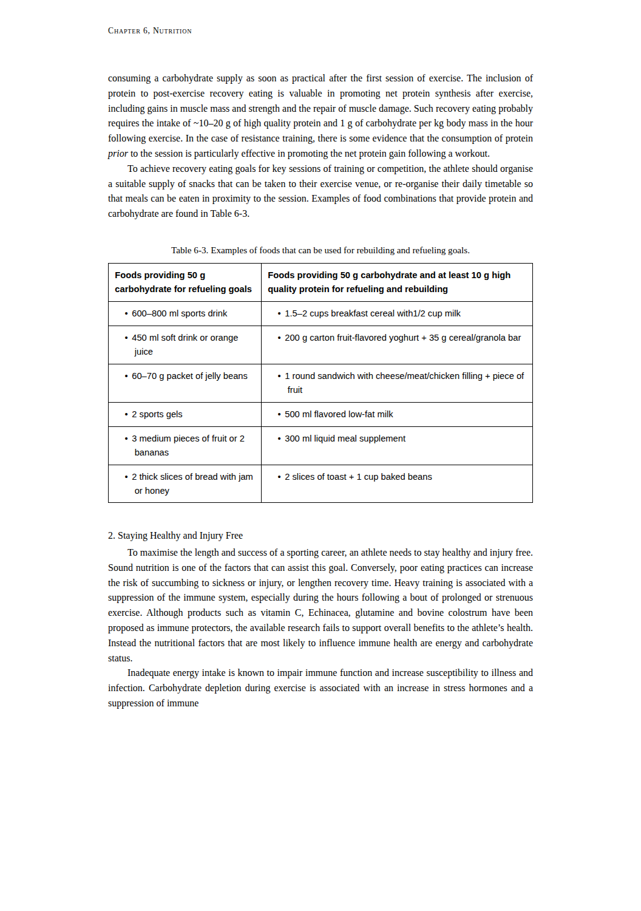Chapter 6, Nutrition
consuming a carbohydrate supply as soon as practical after the first session of exercise. The inclusion of protein to post-exercise recovery eating is valuable in promoting net protein synthesis after exercise, including gains in muscle mass and strength and the repair of muscle damage. Such recovery eating probably requires the intake of ~10–20 g of high quality protein and 1 g of carbohydrate per kg body mass in the hour following exercise. In the case of resistance training, there is some evidence that the consumption of protein prior to the session is particularly effective in promoting the net protein gain following a workout.
To achieve recovery eating goals for key sessions of training or competition, the athlete should organise a suitable supply of snacks that can be taken to their exercise venue, or re-organise their daily timetable so that meals can be eaten in proximity to the session. Examples of food combinations that provide protein and carbohydrate are found in Table 6-3.
Table 6-3. Examples of foods that can be used for rebuilding and refueling goals.
| Foods providing 50 g carbohydrate for refueling goals | Foods providing 50 g carbohydrate and at least 10 g high quality protein for refueling and rebuilding |
| --- | --- |
| 600–800 ml sports drink | 1.5–2 cups breakfast cereal with1/2 cup milk |
| 450 ml soft drink or orange juice | 200 g carton fruit-flavored yoghurt + 35 g cereal/granola bar |
| 60–70 g packet of jelly beans | 1 round sandwich with cheese/meat/chicken filling + piece of fruit |
| 2 sports gels | 500 ml flavored low-fat milk |
| 3 medium pieces of fruit or 2 bananas | 300 ml liquid meal supplement |
| 2 thick slices of bread with jam or honey | 2 slices of toast + 1 cup baked beans |
2. Staying Healthy and Injury Free
To maximise the length and success of a sporting career, an athlete needs to stay healthy and injury free. Sound nutrition is one of the factors that can assist this goal. Conversely, poor eating practices can increase the risk of succumbing to sickness or injury, or lengthen recovery time. Heavy training is associated with a suppression of the immune system, especially during the hours following a bout of prolonged or strenuous exercise. Although products such as vitamin C, Echinacea, glutamine and bovine colostrum have been proposed as immune protectors, the available research fails to support overall benefits to the athlete’s health. Instead the nutritional factors that are most likely to influence immune health are energy and carbohydrate status.
Inadequate energy intake is known to impair immune function and increase susceptibility to illness and infection. Carbohydrate depletion during exercise is associated with an increase in stress hormones and a suppression of immune